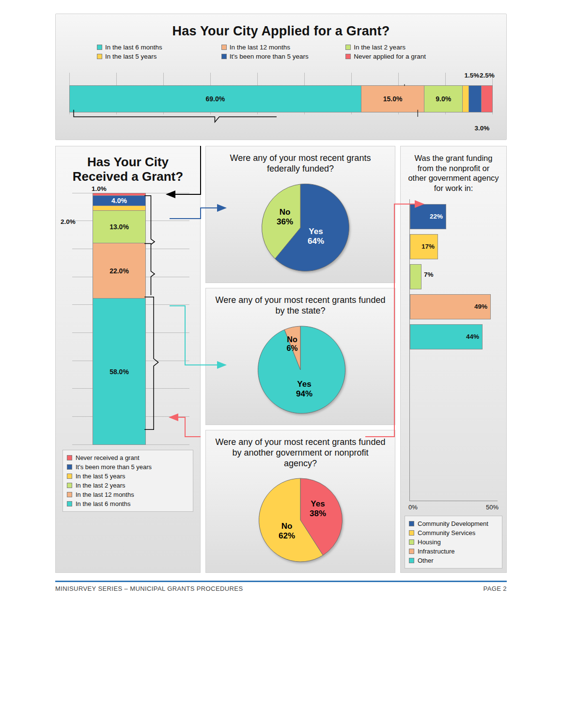Has Your City Applied for a Grant?
In the last 6 months
In the last 12 months
In the last 2 years
In the last 5 years
It's been more than 5 years
Never applied for a grant
1.5%
2.5%
69.0%
15.0%
9.0%
3.0%
Has Your City Received a Grant?
1.0%
2.0%
4.0%
13.0%
22.0%
58.0%
Never received a grant
It's been more than 5 years
In the last 5 years
In the last 2 years
In the last 12 months
In the last 6 months
Were any of your most recent grants federally funded?
No 36% Yes 64%
Were any of your most recent grants funded by the state?
No 6% Yes 94%
Were any of your most recent grants funded by another government or nonprofit agency?
Yes 38% No 62%
Was the grant funding from the nonprofit or other government agency for work in:
22%
17%
49%
44%
7%
0% 50%
Community Development
Community Services
Housing
Infrastructure
Other
MINISURVEY SERIES – MUNICIPAL GRANTS PROCEDURES PAGE 2